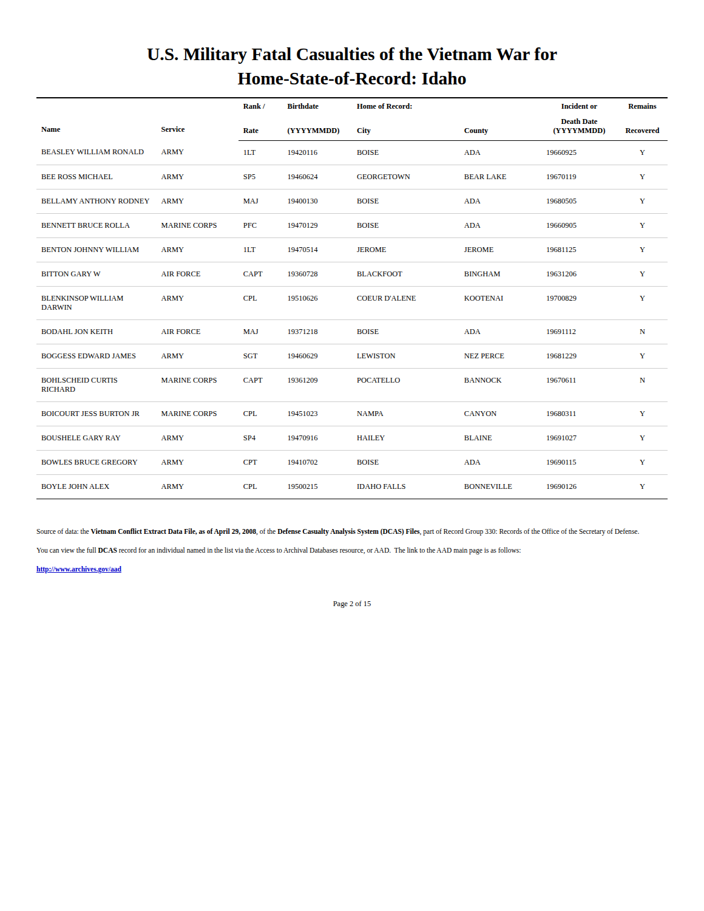U.S. Military Fatal Casualties of the Vietnam War for
Home-State-of-Record: Idaho
| Name | Service | Rank / | Birthdate | Home of Record: | Incident or | Remains |
| --- | --- | --- | --- | --- | --- | --- |
| Rate | (YYYYMMDD) | City | County | Death Date (YYYYMMDD) | Recovered |
| BEASLEY WILLIAM RONALD | ARMY | 1LT | 19420116 | BOISE | ADA | 19660925 | Y |
| BEE ROSS MICHAEL | ARMY | SP5 | 19460624 | GEORGETOWN | BEAR LAKE | 19670119 | Y |
| BELLAMY ANTHONY RODNEY | ARMY | MAJ | 19400130 | BOISE | ADA | 19680505 | Y |
| BENNETT BRUCE ROLLA | MARINE CORPS | PFC | 19470129 | BOISE | ADA | 19660905 | Y |
| BENTON JOHNNY WILLIAM | ARMY | 1LT | 19470514 | JEROME | JEROME | 19681125 | Y |
| BITTON GARY W | AIR FORCE | CAPT | 19360728 | BLACKFOOT | BINGHAM | 19631206 | Y |
| BLENKINSOP WILLIAM DARWIN | ARMY | CPL | 19510626 | COEUR D'ALENE | KOOTENAI | 19700829 | Y |
| BODAHL JON KEITH | AIR FORCE | MAJ | 19371218 | BOISE | ADA | 19691112 | N |
| BOGGESS EDWARD JAMES | ARMY | SGT | 19460629 | LEWISTON | NEZ PERCE | 19681229 | Y |
| BOHLSCHEID CURTIS RICHARD | MARINE CORPS | CAPT | 19361209 | POCATELLO | BANNOCK | 19670611 | N |
| BOICOURT JESS BURTON JR | MARINE CORPS | CPL | 19451023 | NAMPA | CANYON | 19680311 | Y |
| BOUSHELE GARY RAY | ARMY | SP4 | 19470916 | HAILEY | BLAINE | 19691027 | Y |
| BOWLES BRUCE GREGORY | ARMY | CPT | 19410702 | BOISE | ADA | 19690115 | Y |
| BOYLE JOHN ALEX | ARMY | CPL | 19500215 | IDAHO FALLS | BONNEVILLE | 19690126 | Y |
Source of data: the Vietnam Conflict Extract Data File, as of April 29, 2008, of the Defense Casualty Analysis System (DCAS) Files, part of Record Group 330: Records of the Office of the Secretary of Defense.
You can view the full DCAS record for an individual named in the list via the Access to Archival Databases resource, or AAD. The link to the AAD main page is as follows:
http://www.archives.gov/aad
Page 2 of 15